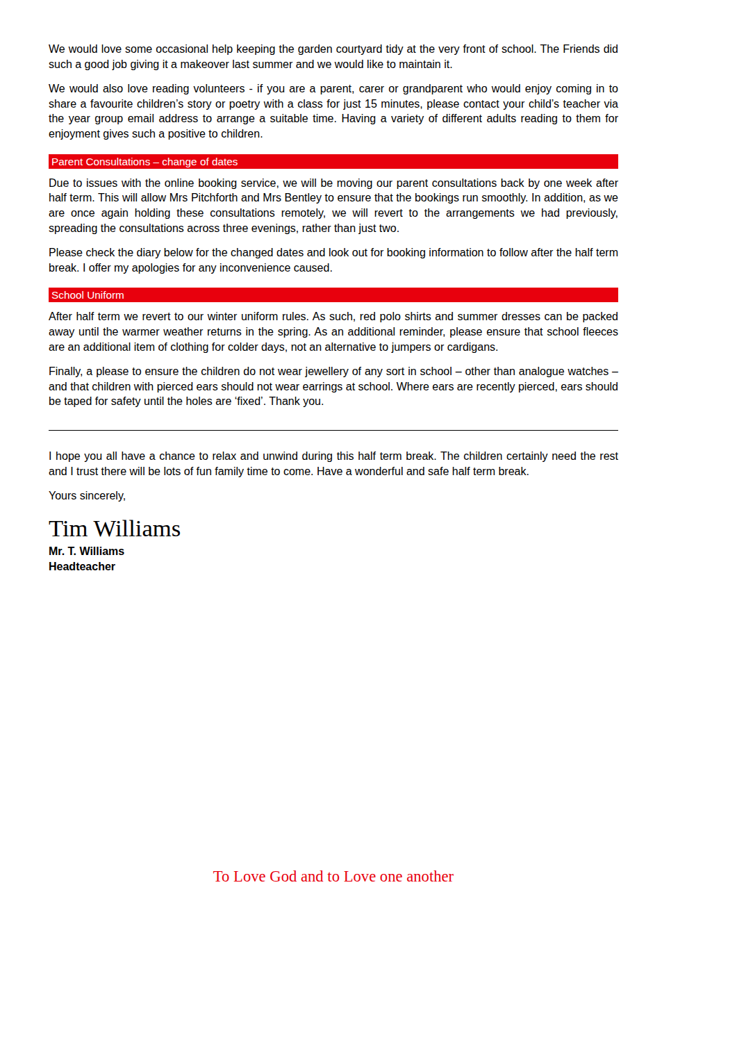We would love some occasional help keeping the garden courtyard tidy at the very front of school. The Friends did such a good job giving it a makeover last summer and we would like to maintain it.
We would also love reading volunteers - if you are a parent, carer or grandparent who would enjoy coming in to share a favourite children’s story or poetry with a class for just 15 minutes, please contact your child’s teacher via the year group email address to arrange a suitable time. Having a variety of different adults reading to them for enjoyment gives such a positive to children.
Parent Consultations – change of dates
Due to issues with the online booking service, we will be moving our parent consultations back by one week after half term. This will allow Mrs Pitchforth and Mrs Bentley to ensure that the bookings run smoothly. In addition, as we are once again holding these consultations remotely, we will revert to the arrangements we had previously, spreading the consultations across three evenings, rather than just two.
Please check the diary below for the changed dates and look out for booking information to follow after the half term break. I offer my apologies for any inconvenience caused.
School Uniform
After half term we revert to our winter uniform rules. As such, red polo shirts and summer dresses can be packed away until the warmer weather returns in the spring. As an additional reminder, please ensure that school fleeces are an additional item of clothing for colder days, not an alternative to jumpers or cardigans.
Finally, a please to ensure the children do not wear jewellery of any sort in school – other than analogue watches – and that children with pierced ears should not wear earrings at school. Where ears are recently pierced, ears should be taped for safety until the holes are ‘fixed’. Thank you.
I hope you all have a chance to relax and unwind during this half term break. The children certainly need the rest and I trust there will be lots of fun family time to come. Have a wonderful and safe half term break.
Yours sincerely,
Tim Williams
Mr. T. Williams
Headteacher
To Love God and to Love one another